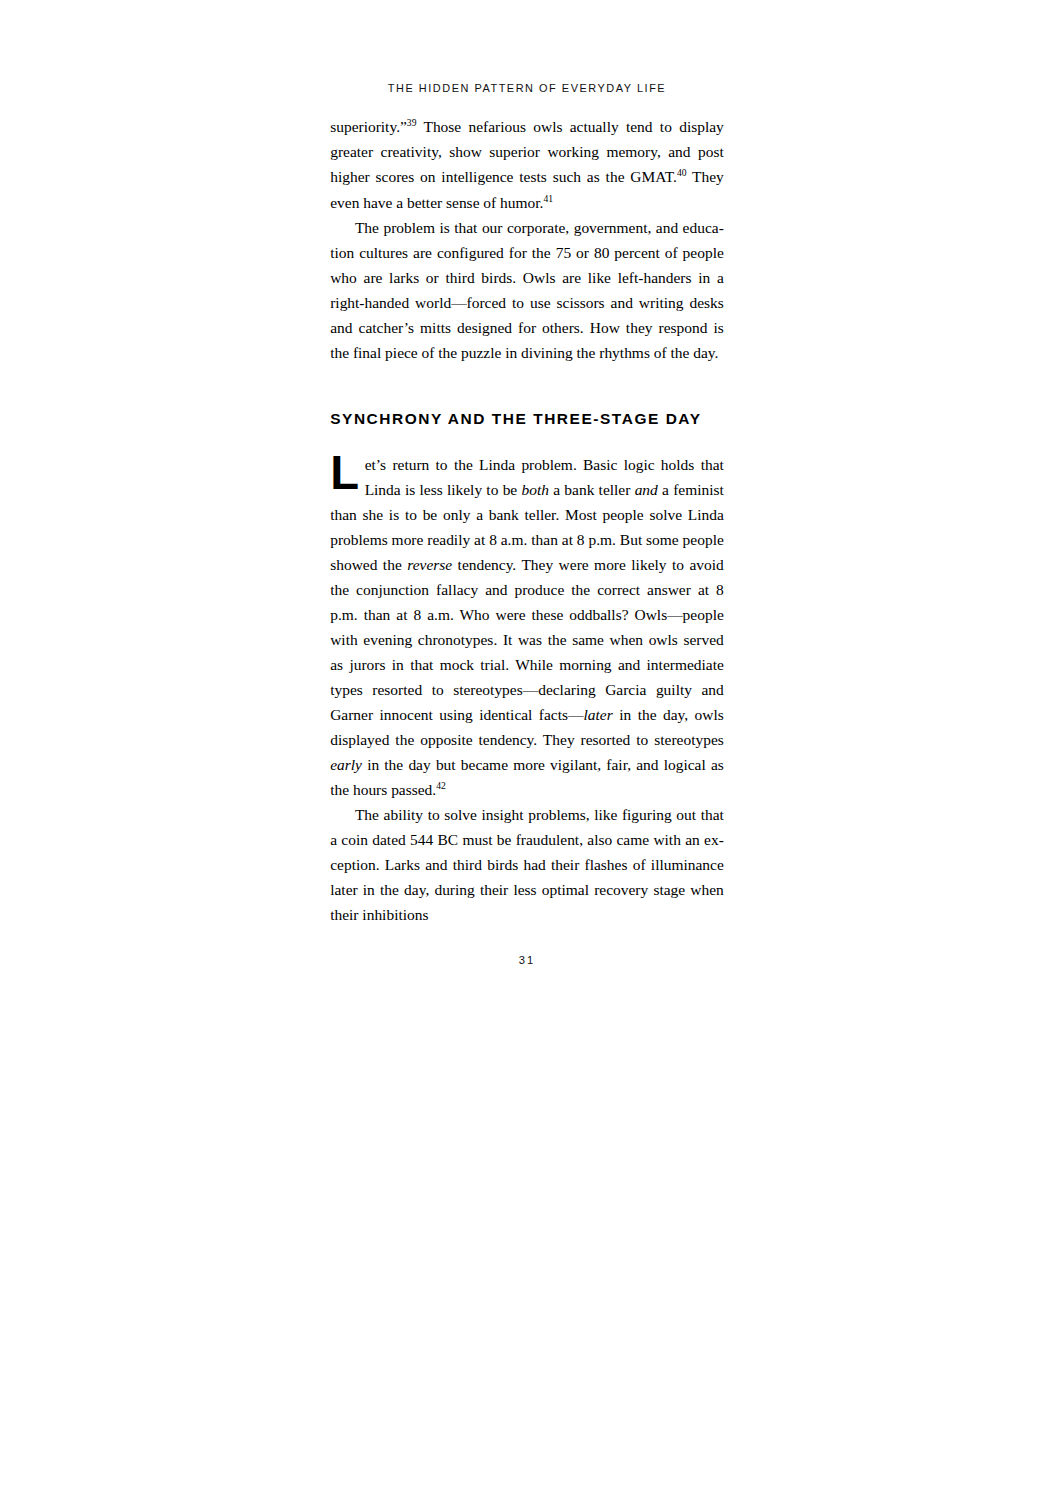The Hidden Pattern of Everyday Life
superiority.”39 Those nefarious owls actually tend to display greater creativity, show superior working memory, and post higher scores on intelligence tests such as the GMAT.40 They even have a better sense of humor.41
The problem is that our corporate, government, and education cultures are configured for the 75 or 80 percent of people who are larks or third birds. Owls are like left-handers in a right-handed world—forced to use scissors and writing desks and catcher’s mitts designed for others. How they respond is the final piece of the puzzle in divining the rhythms of the day.
Synchrony and the Three-Stage Day
Let’s return to the Linda problem. Basic logic holds that Linda is less likely to be both a bank teller and a feminist than she is to be only a bank teller. Most people solve Linda problems more readily at 8 a.m. than at 8 p.m. But some people showed the reverse tendency. They were more likely to avoid the conjunction fallacy and produce the correct answer at 8 p.m. than at 8 a.m. Who were these oddballs? Owls—people with evening chronotypes. It was the same when owls served as jurors in that mock trial. While morning and intermediate types resorted to stereotypes—declaring Garcia guilty and Garner innocent using identical facts—later in the day, owls displayed the opposite tendency. They resorted to stereotypes early in the day but became more vigilant, fair, and logical as the hours passed.42
The ability to solve insight problems, like figuring out that a coin dated 544 BC must be fraudulent, also came with an exception. Larks and third birds had their flashes of illuminance later in the day, during their less optimal recovery stage when their inhibitions
31